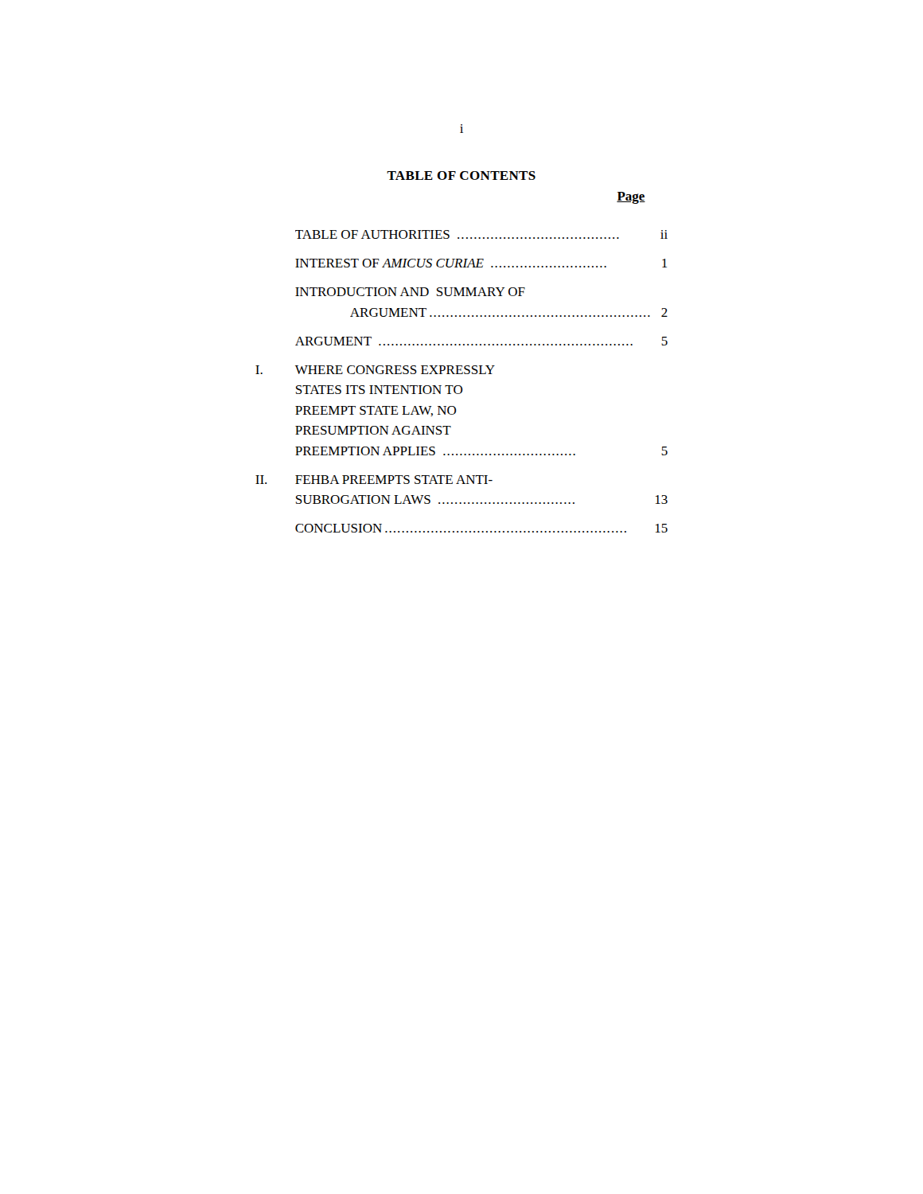i
TABLE OF CONTENTS
Page
| | ii TABLE OF AUTHORITIES ....................................... |
| | 1 INTEREST OF AMICUS CURIAE ............................ |
| | INTRODUCTION AND SUMMARY OF 2 ARGUMENT ..................................................... |
| | 5 ARGUMENT ............................................................. |
| I. | WHERE CONGRESS EXPRESSLY STATES ITS INTENTION TO PREEMPT STATE LAW, NO PRESUMPTION AGAINST 5 PREEMPTION APPLIES ................................ |
| II. | FEHBA PREEMPTS STATE ANTI- 13 SUBROGATION LAWS ................................. |
| | 15 CONCLUSION .......................................................... |